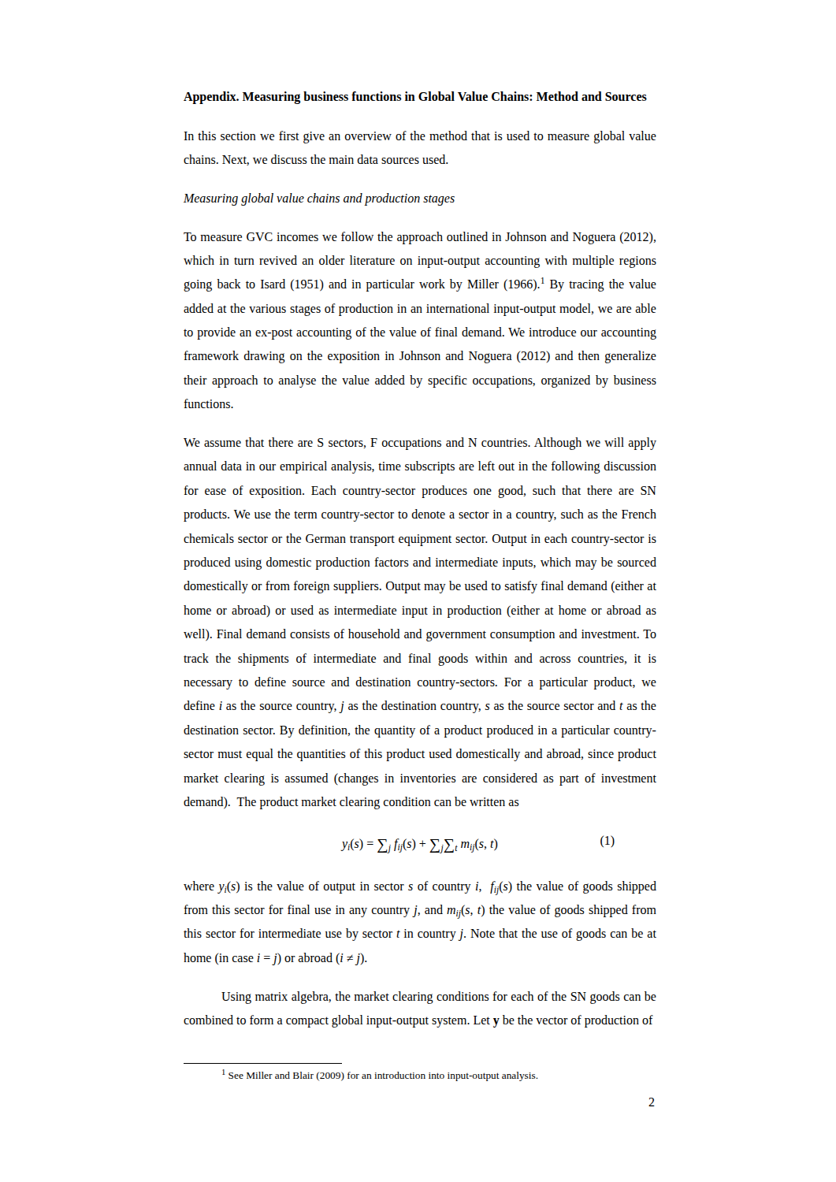Appendix. Measuring business functions in Global Value Chains: Method and Sources
In this section we first give an overview of the method that is used to measure global value chains. Next, we discuss the main data sources used.
Measuring global value chains and production stages
To measure GVC incomes we follow the approach outlined in Johnson and Noguera (2012), which in turn revived an older literature on input-output accounting with multiple regions going back to Isard (1951) and in particular work by Miller (1966).1 By tracing the value added at the various stages of production in an international input-output model, we are able to provide an ex-post accounting of the value of final demand. We introduce our accounting framework drawing on the exposition in Johnson and Noguera (2012) and then generalize their approach to analyse the value added by specific occupations, organized by business functions.
We assume that there are S sectors, F occupations and N countries. Although we will apply annual data in our empirical analysis, time subscripts are left out in the following discussion for ease of exposition. Each country-sector produces one good, such that there are SN products. We use the term country-sector to denote a sector in a country, such as the French chemicals sector or the German transport equipment sector. Output in each country-sector is produced using domestic production factors and intermediate inputs, which may be sourced domestically or from foreign suppliers. Output may be used to satisfy final demand (either at home or abroad) or used as intermediate input in production (either at home or abroad as well). Final demand consists of household and government consumption and investment. To track the shipments of intermediate and final goods within and across countries, it is necessary to define source and destination country-sectors. For a particular product, we define i as the source country, j as the destination country, s as the source sector and t as the destination sector. By definition, the quantity of a product produced in a particular country-sector must equal the quantities of this product used domestically and abroad, since product market clearing is assumed (changes in inventories are considered as part of investment demand). The product market clearing condition can be written as
yi(s) = ∑j fij(s) + ∑j∑t mij(s, t) (1)
where yi(s) is the value of output in sector s of country i, fij(s) the value of goods shipped from this sector for final use in any country j, and mij(s, t) the value of goods shipped from this sector for intermediate use by sector t in country j. Note that the use of goods can be at home (in case i = j) or abroad (i ≠ j).
Using matrix algebra, the market clearing conditions for each of the SN goods can be combined to form a compact global input-output system. Let y be the vector of production of
1 See Miller and Blair (2009) for an introduction into input-output analysis.
2